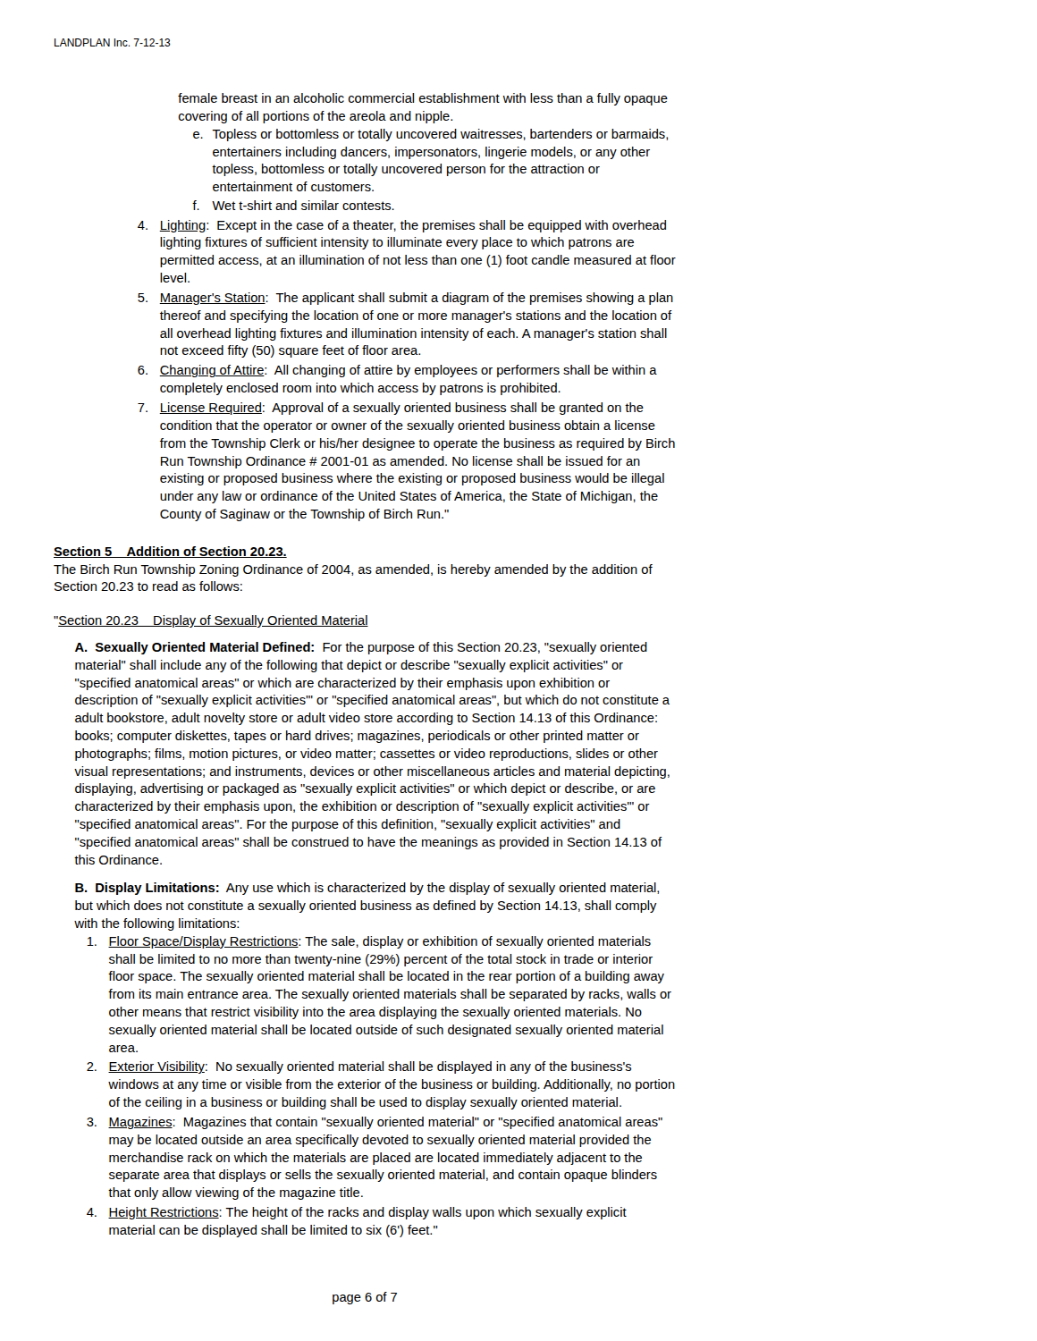LANDPLAN Inc. 7-12-13
female breast in an alcoholic commercial establishment with less than a fully opaque covering of all portions of the areola and nipple.
e. Topless or bottomless or totally uncovered waitresses, bartenders or barmaids, entertainers including dancers, impersonators, lingerie models, or any other topless, bottomless or totally uncovered person for the attraction or entertainment of customers.
f. Wet t-shirt and similar contests.
4. Lighting: Except in the case of a theater, the premises shall be equipped with overhead lighting fixtures of sufficient intensity to illuminate every place to which patrons are permitted access, at an illumination of not less than one (1) foot candle measured at floor level.
5. Manager's Station: The applicant shall submit a diagram of the premises showing a plan thereof and specifying the location of one or more manager's stations and the location of all overhead lighting fixtures and illumination intensity of each. A manager's station shall not exceed fifty (50) square feet of floor area.
6. Changing of Attire: All changing of attire by employees or performers shall be within a completely enclosed room into which access by patrons is prohibited.
7. License Required: Approval of a sexually oriented business shall be granted on the condition that the operator or owner of the sexually oriented business obtain a license from the Township Clerk or his/her designee to operate the business as required by Birch Run Township Ordinance # 2001-01 as amended. No license shall be issued for an existing or proposed business where the existing or proposed business would be illegal under any law or ordinance of the United States of America, the State of Michigan, the County of Saginaw or the Township of Birch Run."
Section 5 Addition of Section 20.23.
The Birch Run Township Zoning Ordinance of 2004, as amended, is hereby amended by the addition of Section 20.23 to read as follows:
"Section 20.23 Display of Sexually Oriented Material
A. Sexually Oriented Material Defined: For the purpose of this Section 20.23, "sexually oriented material" shall include any of the following that depict or describe "sexually explicit activities" or "specified anatomical areas" or which are characterized by their emphasis upon exhibition or description of "sexually explicit activities'" or "specified anatomical areas", but which do not constitute a adult bookstore, adult novelty store or adult video store according to Section 14.13 of this Ordinance: books; computer diskettes, tapes or hard drives; magazines, periodicals or other printed matter or photographs; films, motion pictures, or video matter; cassettes or video reproductions, slides or other visual representations; and instruments, devices or other miscellaneous articles and material depicting, displaying, advertising or packaged as "sexually explicit activities" or which depict or describe, or are characterized by their emphasis upon, the exhibition or description of "sexually explicit activities'" or "specified anatomical areas". For the purpose of this definition, "sexually explicit activities" and "specified anatomical areas" shall be construed to have the meanings as provided in Section 14.13 of this Ordinance.
B. Display Limitations: Any use which is characterized by the display of sexually oriented material, but which does not constitute a sexually oriented business as defined by Section 14.13, shall comply with the following limitations:
1. Floor Space/Display Restrictions: The sale, display or exhibition of sexually oriented materials shall be limited to no more than twenty-nine (29%) percent of the total stock in trade or interior floor space. The sexually oriented material shall be located in the rear portion of a building away from its main entrance area. The sexually oriented materials shall be separated by racks, walls or other means that restrict visibility into the area displaying the sexually oriented materials. No sexually oriented material shall be located outside of such designated sexually oriented material area.
2. Exterior Visibility: No sexually oriented material shall be displayed in any of the business's windows at any time or visible from the exterior of the business or building. Additionally, no portion of the ceiling in a business or building shall be used to display sexually oriented material.
3. Magazines: Magazines that contain "sexually oriented material" or "specified anatomical areas" may be located outside an area specifically devoted to sexually oriented material provided the merchandise rack on which the materials are placed are located immediately adjacent to the separate area that displays or sells the sexually oriented material, and contain opaque blinders that only allow viewing of the magazine title.
4. Height Restrictions: The height of the racks and display walls upon which sexually explicit material can be displayed shall be limited to six (6') feet."
page 6 of 7